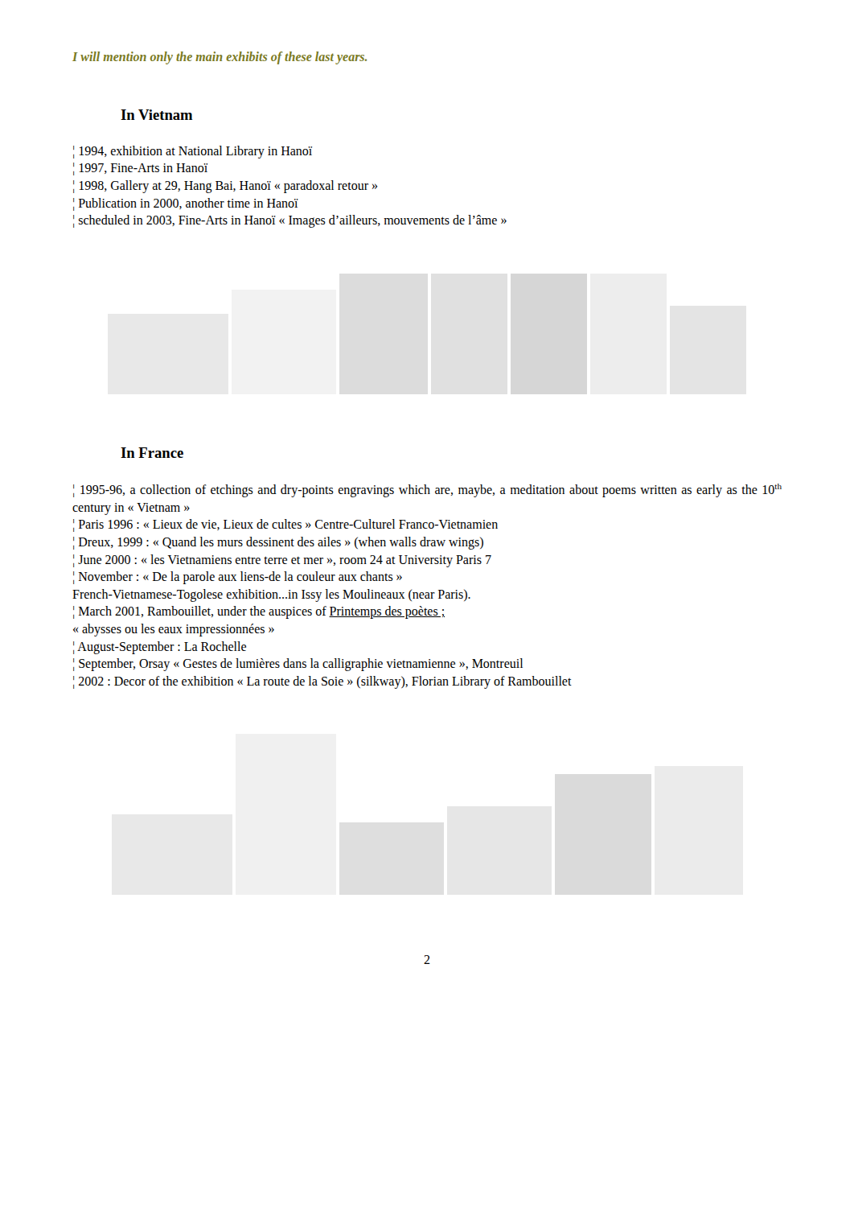I will mention only the main exhibits of these last years.
In Vietnam
¦ 1994, exhibition at National Library in Hanoï
¦ 1997, Fine-Arts in Hanoï
¦ 1998, Gallery at 29, Hang Bai, Hanoï « paradoxal retour »
¦ Publication in 2000, another time in Hanoï
¦ scheduled in 2003, Fine-Arts in Hanoï « Images d’ailleurs, mouvements de l’âme »
In France
¦ 1995-96, a collection of etchings and dry-points engravings which are, maybe, a meditation about poems written as early as the 10th century in « Vietnam »
¦ Paris 1996 : « Lieux de vie, Lieux de cultes » Centre-Culturel Franco-Vietnamien
¦ Dreux, 1999 : « Quand les murs dessinent des ailes » (when walls draw wings)
¦ June 2000 : « les Vietnamiens entre terre et mer », room 24 at University Paris 7
¦ November : « De la parole aux liens-de la couleur aux chants »
French-Vietnamese-Togolese exhibition...in Issy les Moulineaux (near Paris).
¦ March 2001, Rambouillet, under the auspices of Printemps des poètes ;
« abysses ou les eaux impressionnées »
¦ August-September : La Rochelle
¦ September, Orsay « Gestes de lumières dans la calligraphie vietnamienne », Montreuil
¦ 2002 : Decor of the exhibition « La route de la Soie » (silkway), Florian Library of Rambouillet
2